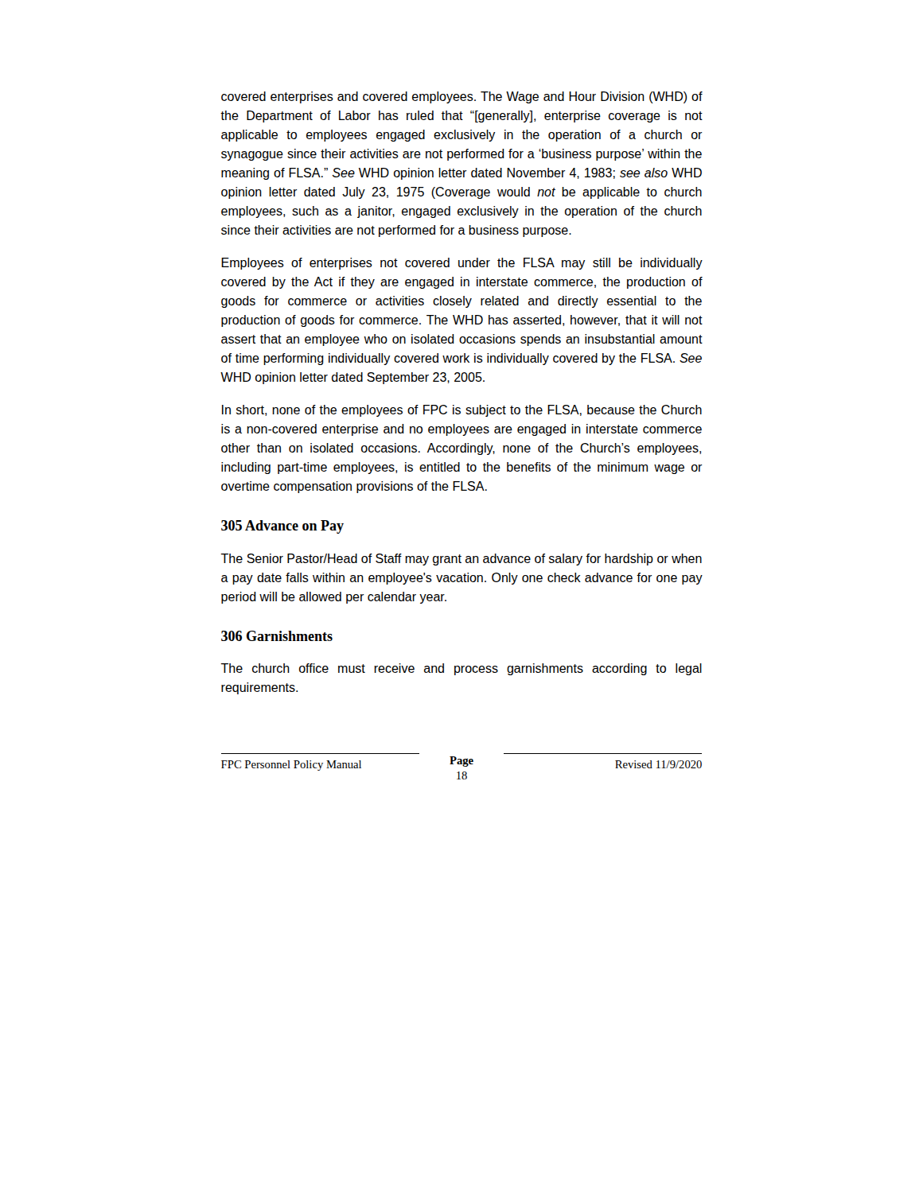covered enterprises and covered employees. The Wage and Hour Division (WHD) of the Department of Labor has ruled that “[generally], enterprise coverage is not applicable to employees engaged exclusively in the operation of a church or synagogue since their activities are not performed for a ‘business purpose’ within the meaning of FLSA.” See WHD opinion letter dated November 4, 1983; see also WHD opinion letter dated July 23, 1975 (Coverage would not be applicable to church employees, such as a janitor, engaged exclusively in the operation of the church since their activities are not performed for a business purpose.
Employees of enterprises not covered under the FLSA may still be individually covered by the Act if they are engaged in interstate commerce, the production of goods for commerce or activities closely related and directly essential to the production of goods for commerce. The WHD has asserted, however, that it will not assert that an employee who on isolated occasions spends an insubstantial amount of time performing individually covered work is individually covered by the FLSA. See WHD opinion letter dated September 23, 2005.
In short, none of the employees of FPC is subject to the FLSA, because the Church is a non-covered enterprise and no employees are engaged in interstate commerce other than on isolated occasions. Accordingly, none of the Church’s employees, including part-time employees, is entitled to the benefits of the minimum wage or overtime compensation provisions of the FLSA.
305 Advance on Pay
The Senior Pastor/Head of Staff may grant an advance of salary for hardship or when a pay date falls within an employee's vacation. Only one check advance for one pay period will be allowed per calendar year.
306 Garnishments
The church office must receive and process garnishments according to legal requirements.
FPC Personnel Policy Manual
Page
18
Revised 11/9/2020